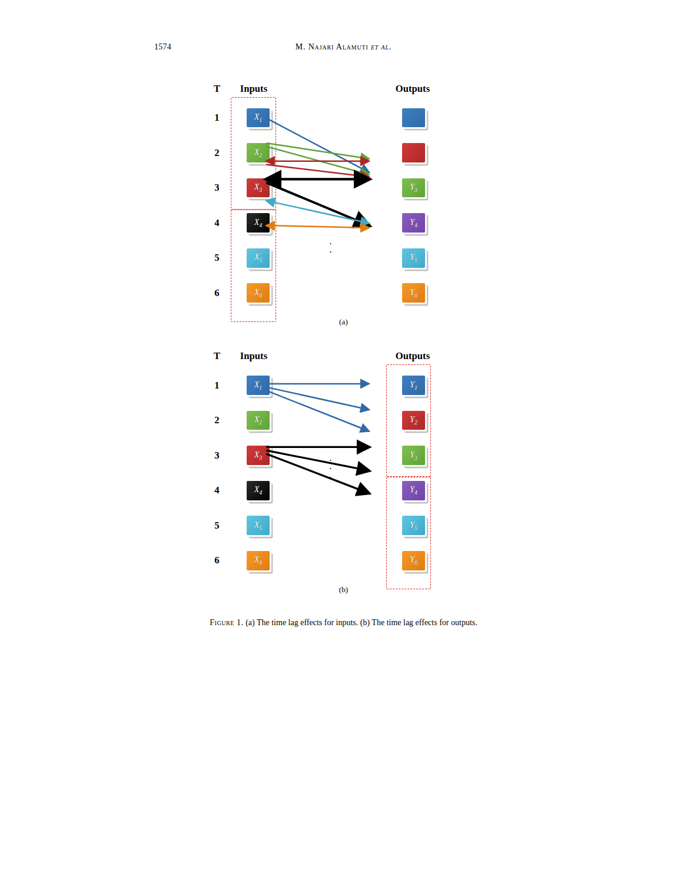1574
M. Najari Alamuti et al.
T
Inputs
Outputs
1
X1
2
X2
3
X3
Y3
4
X4
Y4
5
X5
Y5
6
X6
Y6
..
(a)
T
Inputs
Outputs
1
X1
Y1
2
X2
Y2
3
X3
Y3
4
X4
Y4
5
X5
Y5
6
X6
Y6
...
(b)
Figure 1. (a) The time lag effects for inputs. (b) The time lag effects for outputs.